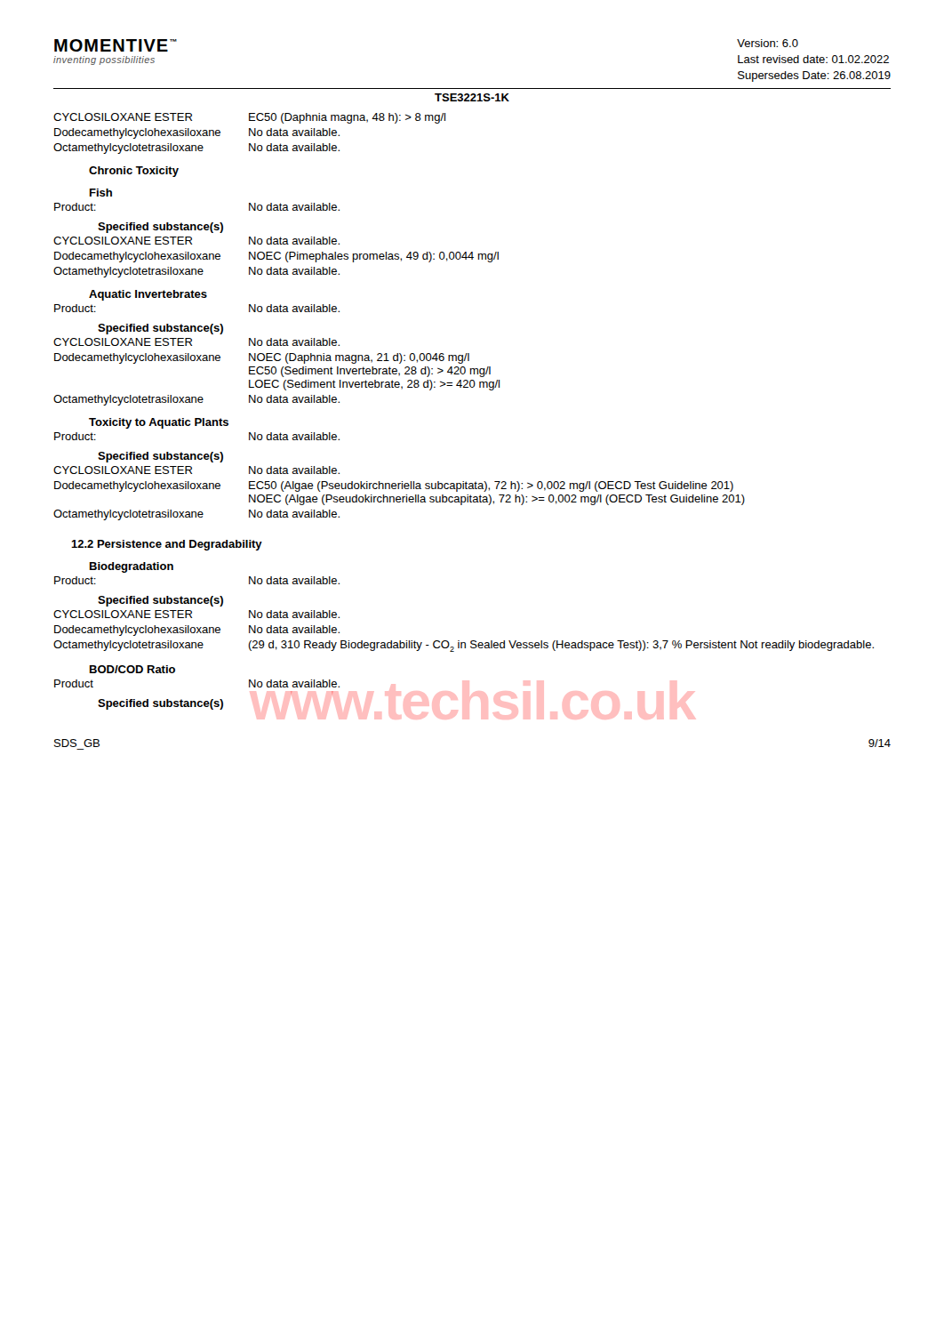MOMENTIVE™
inventing possibilities
Version: 6.0
Last revised date: 01.02.2022
Supersedes Date: 26.08.2019
TSE3221S-1K
| CYCLOSILOXANE ESTER | EC50 (Daphnia magna, 48 h): > 8 mg/l |
| Dodecamethylcyclohexasiloxane | No data available. |
| Octamethylcyclotetrasiloxane | No data available. |
Chronic Toxicity
Fish
| Product: | No data available. |
Specified substance(s)
| CYCLOSILOXANE ESTER | No data available. |
| Dodecamethylcyclohexasiloxane | NOEC (Pimephales promelas, 49 d): 0,0044 mg/l |
| Octamethylcyclotetrasiloxane | No data available. |
Aquatic Invertebrates
| Product: | No data available. |
Specified substance(s)
| CYCLOSILOXANE ESTER | No data available. |
| Dodecamethylcyclohexasiloxane | NOEC (Daphnia magna, 21 d): 0,0046 mg/l EC50 (Sediment Invertebrate, 28 d): > 420 mg/l LOEC (Sediment Invertebrate, 28 d): >= 420 mg/l |
| Octamethylcyclotetrasiloxane | No data available. |
Toxicity to Aquatic Plants
| Product: | No data available. |
Specified substance(s)
| CYCLOSILOXANE ESTER | No data available. |
| Dodecamethylcyclohexasiloxane | EC50 (Algae (Pseudokirchneriella subcapitata), 72 h): > 0,002 mg/l (OECD Test Guideline 201) NOEC (Algae (Pseudokirchneriella subcapitata), 72 h): >= 0,002 mg/l (OECD Test Guideline 201) |
| Octamethylcyclotetrasiloxane | No data available. |
12.2 Persistence and Degradability
Biodegradation
| Product: | No data available. |
Specified substance(s)
| CYCLOSILOXANE ESTER | No data available. |
| Dodecamethylcyclohexasiloxane | No data available. |
| Octamethylcyclotetrasiloxane | (29 d, 310 Ready Biodegradability - CO 2 in Sealed Vessels (Headspace Test)): 3,7 % Persistent Not readily biodegradable. |
BOD/COD Ratio
| Product | No data available. |
Specified substance(s)
SDS_GB
9/14
www.techsil.co.uk